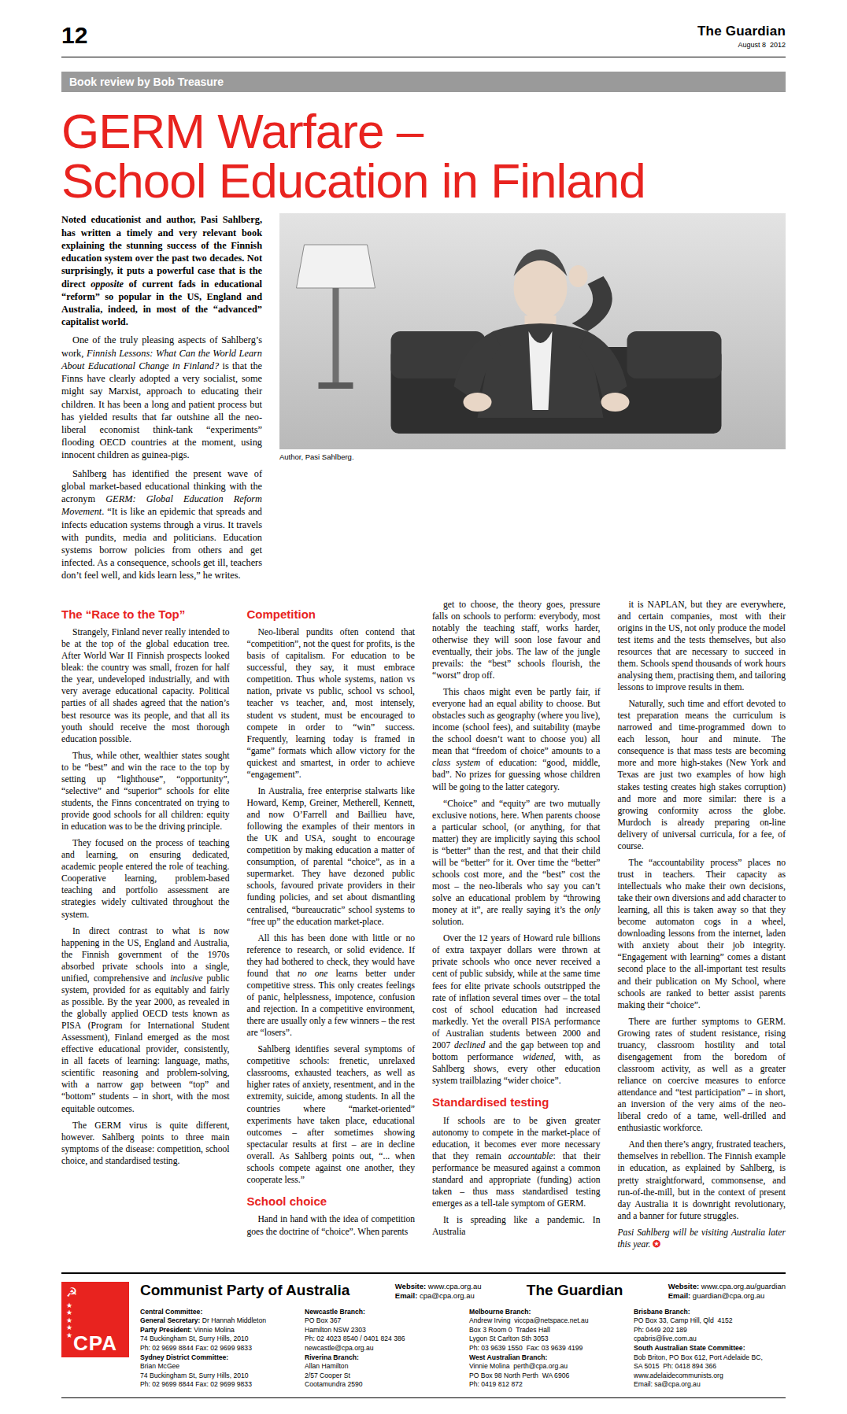12
The Guardian
August 8 2012
Book review by Bob Treasure
GERM Warfare –
School Education in Finland
Noted educationist and author, Pasi Sahlberg, has written a timely and very relevant book explaining the stunning success of the Finnish education system over the past two decades. Not surprisingly, it puts a powerful case that is the direct opposite of current fads in educational “reform” so popular in the US, England and Australia, indeed, in most of the “advanced” capitalist world.
One of the truly pleasing aspects of Sahlberg’s work, Finnish Lessons: What Can the World Learn About Educational Change in Finland? is that the Finns have clearly adopted a very socialist, some might say Marxist, approach to educating their children. It has been a long and patient process but has yielded results that far outshine all the neo-liberal economist think-tank “experiments” flooding OECD countries at the moment, using innocent children as guinea-pigs.
Sahlberg has identified the present wave of global market-based educational thinking with the acronym GERM: Global Education Reform Movement. “It is like an epidemic that spreads and infects education systems through a virus. It travels with pundits, media and politicians. Education systems borrow policies from others and get infected. As a consequence, schools get ill, teachers don’t feel well, and kids learn less,” he writes.
Author, Pasi Sahlberg.
The “Race to the Top”
Strangely, Finland never really intended to be at the top of the global education tree. After World War II Finnish prospects looked bleak: the country was small, frozen for half the year, undeveloped industrially, and with very average educational capacity. Political parties of all shades agreed that the nation’s best resource was its people, and that all its youth should receive the most thorough education possible.
Thus, while other, wealthier states sought to be “best” and win the race to the top by setting up “lighthouse”, “opportunity”, “selective” and “superior” schools for elite students, the Finns concentrated on trying to provide good schools for all children: equity in education was to be the driving principle.
They focused on the process of teaching and learning, on ensuring dedicated, academic people entered the role of teaching. Cooperative learning, problem-based teaching and portfolio assessment are strategies widely cultivated throughout the system.
In direct contrast to what is now happening in the US, England and Australia, the Finnish government of the 1970s absorbed private schools into a single, unified, comprehensive and inclusive public system, provided for as equitably and fairly as possible. By the year 2000, as revealed in the globally applied OECD tests known as PISA (Program for International Student Assessment), Finland emerged as the most effective educational provider, consistently, in all facets of learning: language, maths, scientific reasoning and problem-solving, with a narrow gap between “top” and “bottom” students – in short, with the most equitable outcomes.
The GERM virus is quite different, however. Sahlberg points to three main symptoms of the disease: competition, school choice, and standardised testing.
Competition
Neo-liberal pundits often contend that “competition”, not the quest for profits, is the basis of capitalism. For education to be successful, they say, it must embrace competition. Thus whole systems, nation vs nation, private vs public, school vs school, teacher vs teacher, and, most intensely, student vs student, must be encouraged to compete in order to “win” success. Frequently, learning today is framed in “game” formats which allow victory for the quickest and smartest, in order to achieve “engagement”.
In Australia, free enterprise stalwarts like Howard, Kemp, Greiner, Metherell, Kennett, and now O’Farrell and Baillieu have, following the examples of their mentors in the UK and USA, sought to encourage competition by making education a matter of consumption, of parental “choice”, as in a supermarket. They have dezoned public schools, favoured private providers in their funding policies, and set about dismantling centralised, “bureaucratic” school systems to “free up” the education market-place.
All this has been done with little or no reference to research, or solid evidence. If they had bothered to check, they would have found that no one learns better under competitive stress. This only creates feelings of panic, helplessness, impotence, confusion and rejection. In a competitive environment, there are usually only a few winners – the rest are “losers”.
Sahlberg identifies several symptoms of competitive schools: frenetic, unrelaxed classrooms, exhausted teachers, as well as higher rates of anxiety, resentment, and in the extremity, suicide, among students. In all the countries where “market-oriented” experiments have taken place, educational outcomes – after sometimes showing spectacular results at first – are in decline overall. As Sahlberg points out, “... when schools compete against one another, they cooperate less.”
School choice
Hand in hand with the idea of competition goes the doctrine of “choice”. When parents
get to choose, the theory goes, pressure falls on schools to perform: everybody, most notably the teaching staff, works harder, otherwise they will soon lose favour and eventually, their jobs. The law of the jungle prevails: the “best” schools flourish, the “worst” drop off.
This chaos might even be partly fair, if everyone had an equal ability to choose. But obstacles such as geography (where you live), income (school fees), and suitability (maybe the school doesn’t want to choose you) all mean that “freedom of choice” amounts to a class system of education: “good, middle, bad”. No prizes for guessing whose children will be going to the latter category.
“Choice” and “equity” are two mutually exclusive notions, here. When parents choose a particular school, (or anything, for that matter) they are implicitly saying this school is “better” than the rest, and that their child will be “better” for it. Over time the “better” schools cost more, and the “best” cost the most – the neo-liberals who say you can’t solve an educational problem by “throwing money at it”, are really saying it’s the only solution.
Over the 12 years of Howard rule billions of extra taxpayer dollars were thrown at private schools who once never received a cent of public subsidy, while at the same time fees for elite private schools outstripped the rate of inflation several times over – the total cost of school education had increased markedly. Yet the overall PISA performance of Australian students between 2000 and 2007 declined and the gap between top and bottom performance widened, with, as Sahlberg shows, every other education system trailblazing “wider choice”.
Standardised testing
If schools are to be given greater autonomy to compete in the market-place of education, it becomes ever more necessary that they remain accountable: that their performance be measured against a common standard and appropriate (funding) action taken – thus mass standardised testing emerges as a tell-tale symptom of GERM.
It is spreading like a pandemic. In Australia
it is NAPLAN, but they are everywhere, and certain companies, most with their origins in the US, not only produce the model test items and the tests themselves, but also resources that are necessary to succeed in them. Schools spend thousands of work hours analysing them, practising them, and tailoring lessons to improve results in them.
Naturally, such time and effort devoted to test preparation means the curriculum is narrowed and time-programmed down to each lesson, hour and minute. The consequence is that mass tests are becoming more and more high-stakes (New York and Texas are just two examples of how high stakes testing creates high stakes corruption) and more and more similar: there is a growing conformity across the globe. Murdoch is already preparing on-line delivery of universal curricula, for a fee, of course.
The “accountability process” places no trust in teachers. Their capacity as intellectuals who make their own decisions, take their own diversions and add character to learning, all this is taken away so that they become automaton cogs in a wheel, downloading lessons from the internet, laden with anxiety about their job integrity. “Engagement with learning” comes a distant second place to the all-important test results and their publication on My School, where schools are ranked to better assist parents making their “choice”.
There are further symptoms to GERM. Growing rates of student resistance, rising truancy, classroom hostility and total disengagement from the boredom of classroom activity, as well as a greater reliance on coercive measures to enforce attendance and “test participation” – in short, an inversion of the very aims of the neo-liberal credo of a tame, well-drilled and enthusiastic workforce.
And then there’s angry, frustrated teachers, themselves in rebellion. The Finnish example in education, as explained by Sahlberg, is pretty straightforward, commonsense, and run-of-the-mill, but in the context of present day Australia it is downright revolutionary, and a banner for future struggles.
Pasi Sahlberg will be visiting Australia later this year. ✪
☭
★
★
★
★
★
CPA
Communist Party of Australia
Website: www.cpa.org.au
Email: cpa@cpa.org.au
The Guardian
Website: www.cpa.org.au/guardian
Email: guardian@cpa.org.au
Central Committee:
General Secretary: Dr Hannah Middleton
Party President: Vinnie Molina
74 Buckingham St, Surry Hills, 2010
Ph: 02 9699 8844 Fax: 02 9699 9833
Sydney District Committee:
Brian McGee
74 Buckingham St, Surry Hills, 2010
Ph: 02 9699 8844 Fax: 02 9699 9833
Newcastle Branch:
PO Box 367
Hamilton NSW 2303
Ph: 02 4023 8540 / 0401 824 386
newcastle@cpa.org.au
Riverina Branch:
Allan Hamilton
2/57 Cooper St
Cootamundra 2590
Melbourne Branch:
Andrew Irving viccpa@netspace.net.au
Box 3 Room 0 Trades Hall
Lygon St Carlton Sth 3053
Ph: 03 9639 1550 Fax: 03 9639 4199
West Australian Branch:
Vinnie Molina perth@cpa.org.au
PO Box 98 North Perth WA 6906
Ph: 0419 812 872
Brisbane Branch:
PO Box 33, Camp Hill, Qld 4152
Ph: 0449 202 189
cpabris@live.com.au
South Australian State Committee:
Bob Briton, PO Box 612, Port Adelaide BC,
SA 5015 Ph: 0418 894 366
www.adelaidecommunists.org
Email: sa@cpa.org.au